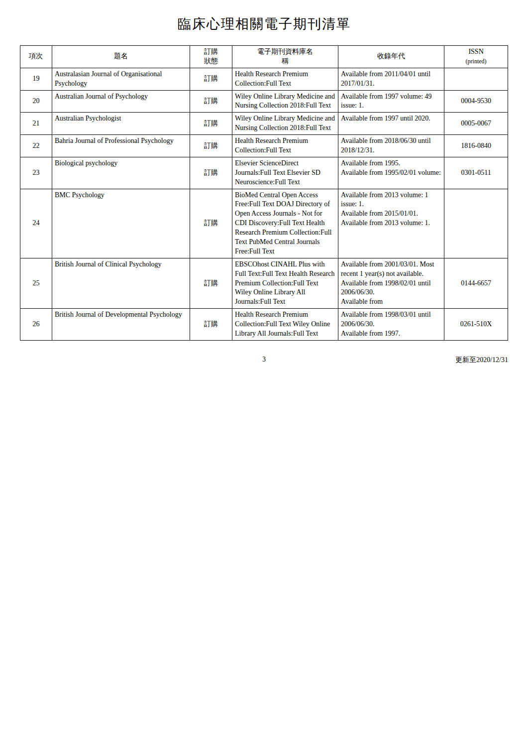臨床心理相關電子期刊清單
| 項次 | 題名 | 訂購 狀態 | 電子期刊資料庫名 稱 | 收錄年代 | ISSN (printed) |
| --- | --- | --- | --- | --- | --- |
| 19 | Australasian Journal of Organisational Psychology | 訂購 | Health Research Premium Collection:Full Text | Available from 2011/04/01 until 2017/01/31. | |
| 20 | Australian Journal of Psychology | 訂購 | Wiley Online Library Medicine and Nursing Collection 2018:Full Text | Available from 1997 volume: 49 issue: 1. | 0004-9530 |
| 21 | Australian Psychologist | 訂購 | Wiley Online Library Medicine and Nursing Collection 2018:Full Text | Available from 1997 until 2020. | 0005-0067 |
| 22 | Bahria Journal of Professional Psychology | 訂購 | Health Research Premium Collection:Full Text | Available from 2018/06/30 until 2018/12/31. | 1816-0840 |
| 23 | Biological psychology | 訂購 | Elsevier ScienceDirect Journals:Full Text Elsevier SD Neuroscience:Full Text | Available from 1995. Available from 1995/02/01 volume: | 0301-0511 |
| 24 | BMC Psychology | 訂購 | BioMed Central Open Access Free:Full Text DOAJ Directory of Open Access Journals - Not for CDI Discovery:Full Text Health Research Premium Collection:Full Text PubMed Central Journals Free:Full Text | Available from 2013 volume: 1 issue: 1. Available from 2015/01/01. Available from 2013 volume: 1. | |
| 25 | British Journal of Clinical Psychology | 訂購 | EBSCOhost CINAHL Plus with Full Text:Full Text Health Research Premium Collection:Full Text Wiley Online Library All Journals:Full Text | Available from 2001/03/01. Most recent 1 year(s) not available. Available from 1998/02/01 until 2006/06/30. Available from | 0144-6657 |
| 26 | British Journal of Developmental Psychology | 訂購 | Health Research Premium Collection:Full Text Wiley Online Library All Journals:Full Text | Available from 1998/03/01 until 2006/06/30. Available from 1997. | 0261-510X |
3
更新至2020/12/31